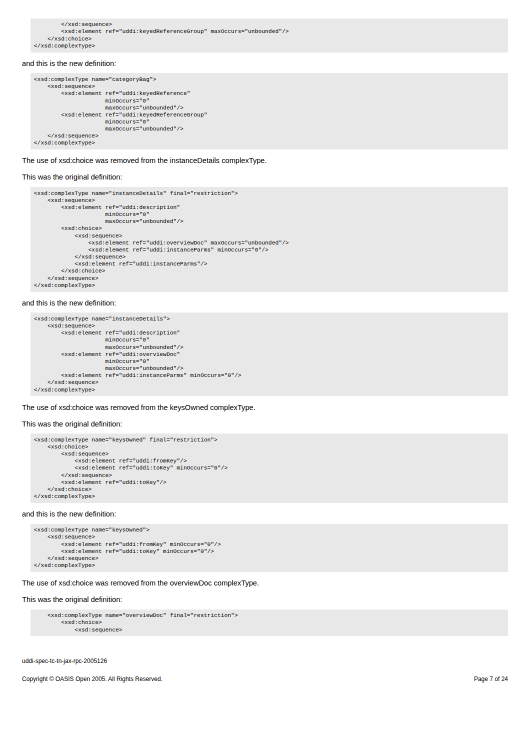</xsd:sequence>
        <xsd:element ref="uddi:keyedReferenceGroup" maxOccurs="unbounded"/>
    </xsd:choice>
</xsd:complexType>
and this is the new definition:
<xsd:complexType name="categoryBag">
    <xsd:sequence>
        <xsd:element ref="uddi:keyedReference"
                     minOccurs="0"
                     maxOccurs="unbounded"/>
        <xsd:element ref="uddi:keyedReferenceGroup"
                     minOccurs="0"
                     maxOccurs="unbounded"/>
    </xsd:sequence>
</xsd:complexType>
The use of xsd:choice was removed from the instanceDetails complexType.
This was the original definition:
<xsd:complexType name="instanceDetails" final="restriction">
    <xsd:sequence>
        <xsd:element ref="uddi:description"
                     minOccurs="0"
                     maxOccurs="unbounded"/>
        <xsd:choice>
            <xsd:sequence>
                <xsd:element ref="uddi:overviewDoc" maxOccurs="unbounded"/>
                <xsd:element ref="uddi:instanceParms" minOccurs="0"/>
            </xsd:sequence>
            <xsd:element ref="uddi:instanceParms"/>
        </xsd:choice>
    </xsd:sequence>
</xsd:complexType>
and this is the new definition:
<xsd:complexType name="instanceDetails">
    <xsd:sequence>
        <xsd:element ref="uddi:description"
                     minOccurs="0"
                     maxOccurs="unbounded"/>
        <xsd:element ref="uddi:overviewDoc"
                     minOccurs="0"
                     maxOccurs="unbounded"/>
        <xsd:element ref="uddi:instanceParms" minOccurs="0"/>
    </xsd:sequence>
</xsd:complexType>
The use of xsd:choice was removed from the keysOwned complexType.
This was the original definition:
<xsd:complexType name="keysOwned" final="restriction">
    <xsd:choice>
        <xsd:sequence>
            <xsd:element ref="uddi:fromKey"/>
            <xsd:element ref="uddi:toKey" minOccurs="0"/>
        </xsd:sequence>
        <xsd:element ref="uddi:toKey"/>
    </xsd:choice>
</xsd:complexType>
and this is the new definition:
<xsd:complexType name="keysOwned">
    <xsd:sequence>
        <xsd:element ref="uddi:fromKey" minOccurs="0"/>
        <xsd:element ref="uddi:toKey" minOccurs="0"/>
    </xsd:sequence>
</xsd:complexType>
The use of xsd:choice was removed from the overviewDoc complexType.
This was the original definition:
    <xsd:complexType name="overviewDoc" final="restriction">
        <xsd:choice>
            <xsd:sequence>
uddi-spec-tc-tn-jax-rpc-2005126
Copyright © OASIS Open 2005. All Rights Reserved. Page 7 of 24